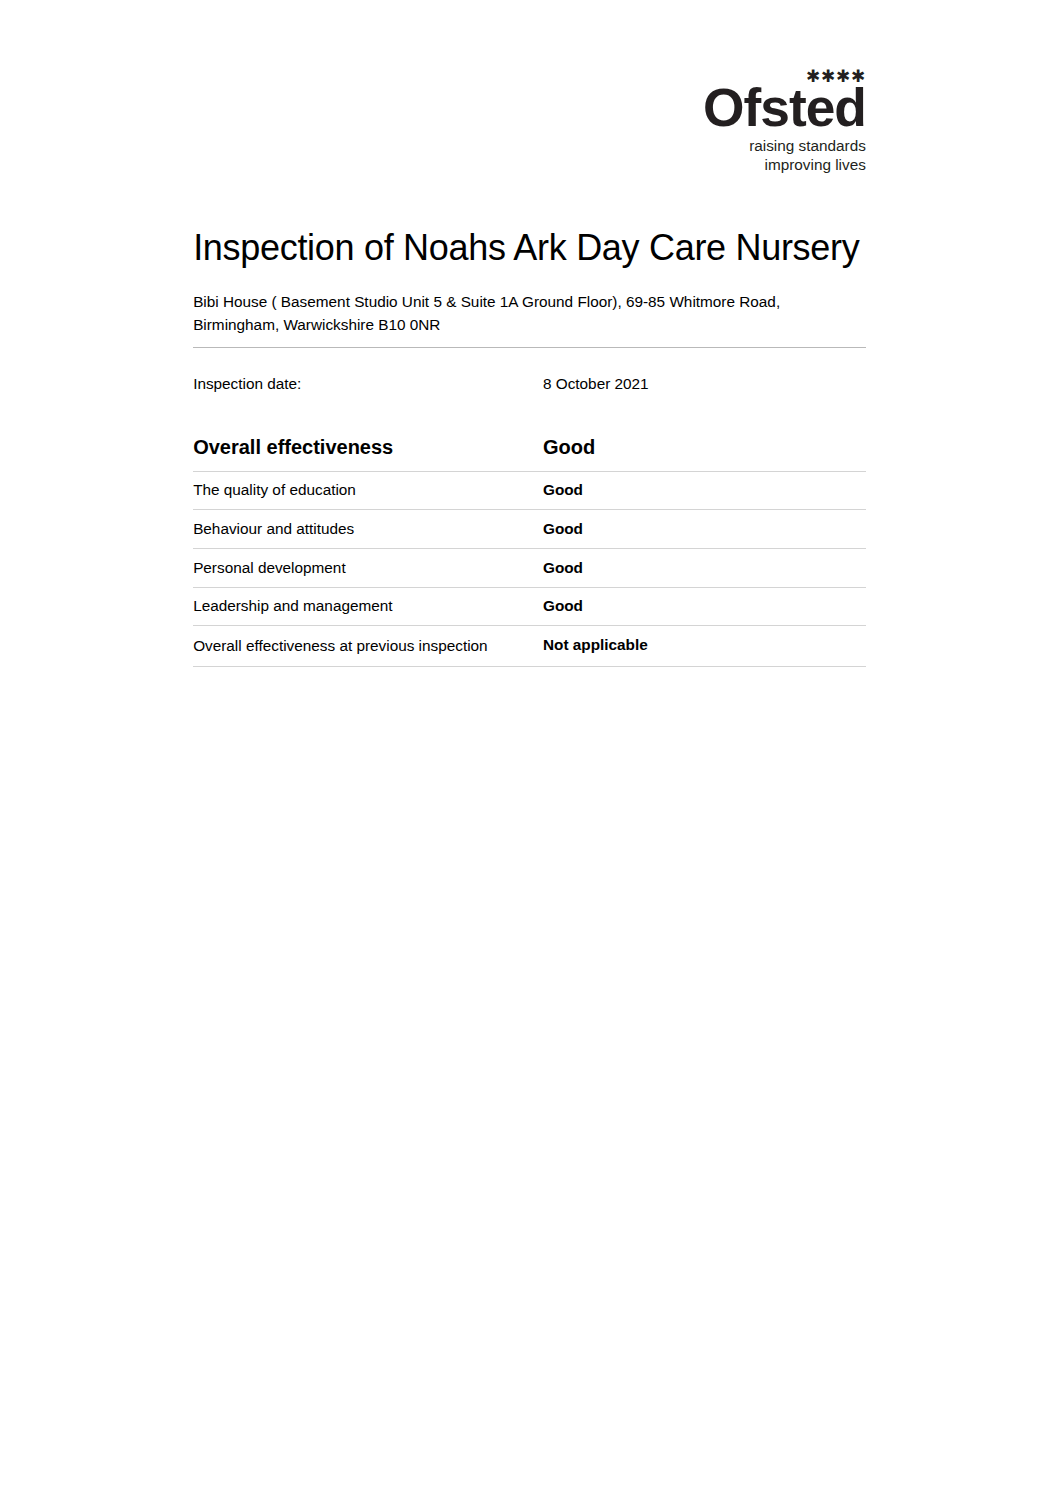✱✱✱✱
Ofsted
raising standards
improving lives
Inspection of Noahs Ark Day Care Nursery
Bibi House ( Basement Studio Unit 5 & Suite 1A Ground Floor), 69-85 Whitmore Road, Birmingham, Warwickshire B10 0NR
Inspection date:
8 October 2021
| Overall effectiveness | Good |
| --- | --- |
| The quality of education | Good |
| Behaviour and attitudes | Good |
| Personal development | Good |
| Leadership and management | Good |
| Overall effectiveness at previous inspection | Not applicable |